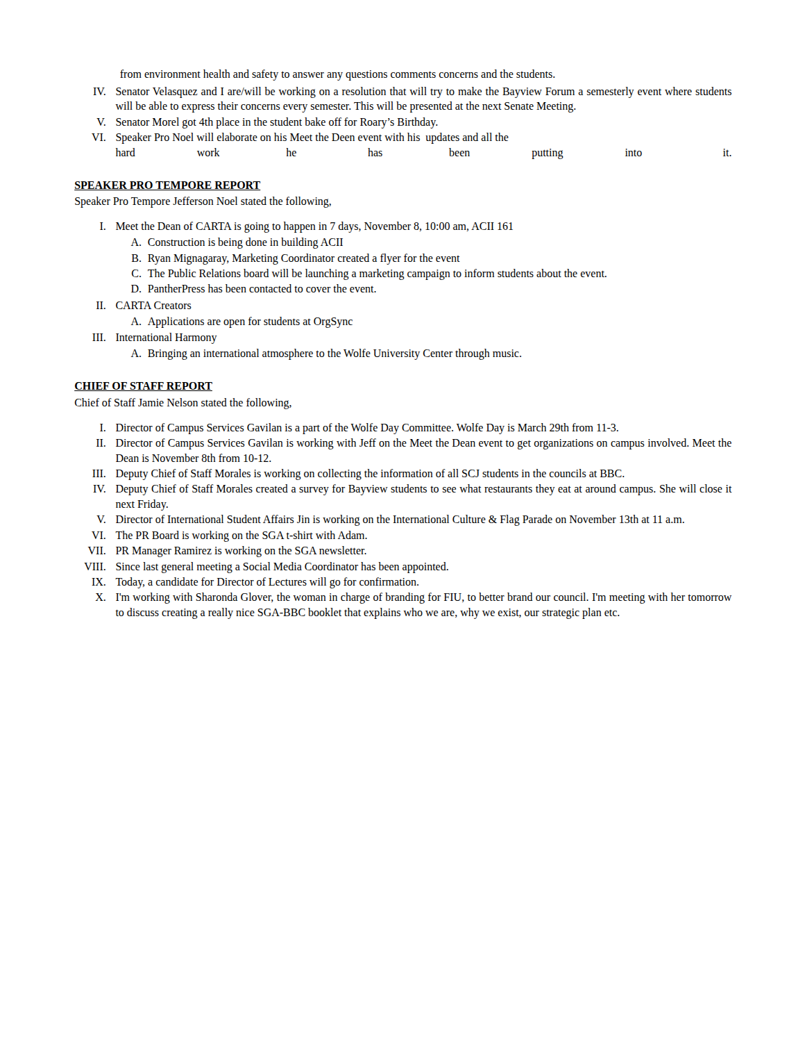from environment health and safety to answer any questions comments concerns and the students.
Senator Velasquez and I are/will be working on a resolution that will try to make the Bayview Forum a semesterly event where students will be able to express their concerns every semester. This will be presented at the next Senate Meeting.
Senator Morel got 4th place in the student bake off for Roary’s Birthday.
Speaker Pro Noel will elaborate on his Meet the Deen event with his updates and all the hard work he has been putting into it.
SPEAKER PRO TEMPORE REPORT
Speaker Pro Tempore Jefferson Noel stated the following,
Meet the Dean of CARTA is going to happen in 7 days, November 8, 10:00 am, ACII 161
Construction is being done in building ACII
Ryan Mignagaray, Marketing Coordinator created a flyer for the event
The Public Relations board will be launching a marketing campaign to inform students about the event.
PantherPress has been contacted to cover the event.
CARTA Creators
Applications are open for students at OrgSync
International Harmony
Bringing an international atmosphere to the Wolfe University Center through music.
CHIEF OF STAFF REPORT
Chief of Staff Jamie Nelson stated the following,
Director of Campus Services Gavilan is a part of the Wolfe Day Committee. Wolfe Day is March 29th from 11-3.
Director of Campus Services Gavilan is working with Jeff on the Meet the Dean event to get organizations on campus involved. Meet the Dean is November 8th from 10-12.
Deputy Chief of Staff Morales is working on collecting the information of all SCJ students in the councils at BBC.
Deputy Chief of Staff Morales created a survey for Bayview students to see what restaurants they eat at around campus. She will close it next Friday.
Director of International Student Affairs Jin is working on the International Culture & Flag Parade on November 13th at 11 a.m.
The PR Board is working on the SGA t-shirt with Adam.
PR Manager Ramirez is working on the SGA newsletter.
Since last general meeting a Social Media Coordinator has been appointed.
Today, a candidate for Director of Lectures will go for confirmation.
I'm working with Sharonda Glover, the woman in charge of branding for FIU, to better brand our council. I'm meeting with her tomorrow to discuss creating a really nice SGA-BBC booklet that explains who we are, why we exist, our strategic plan etc.